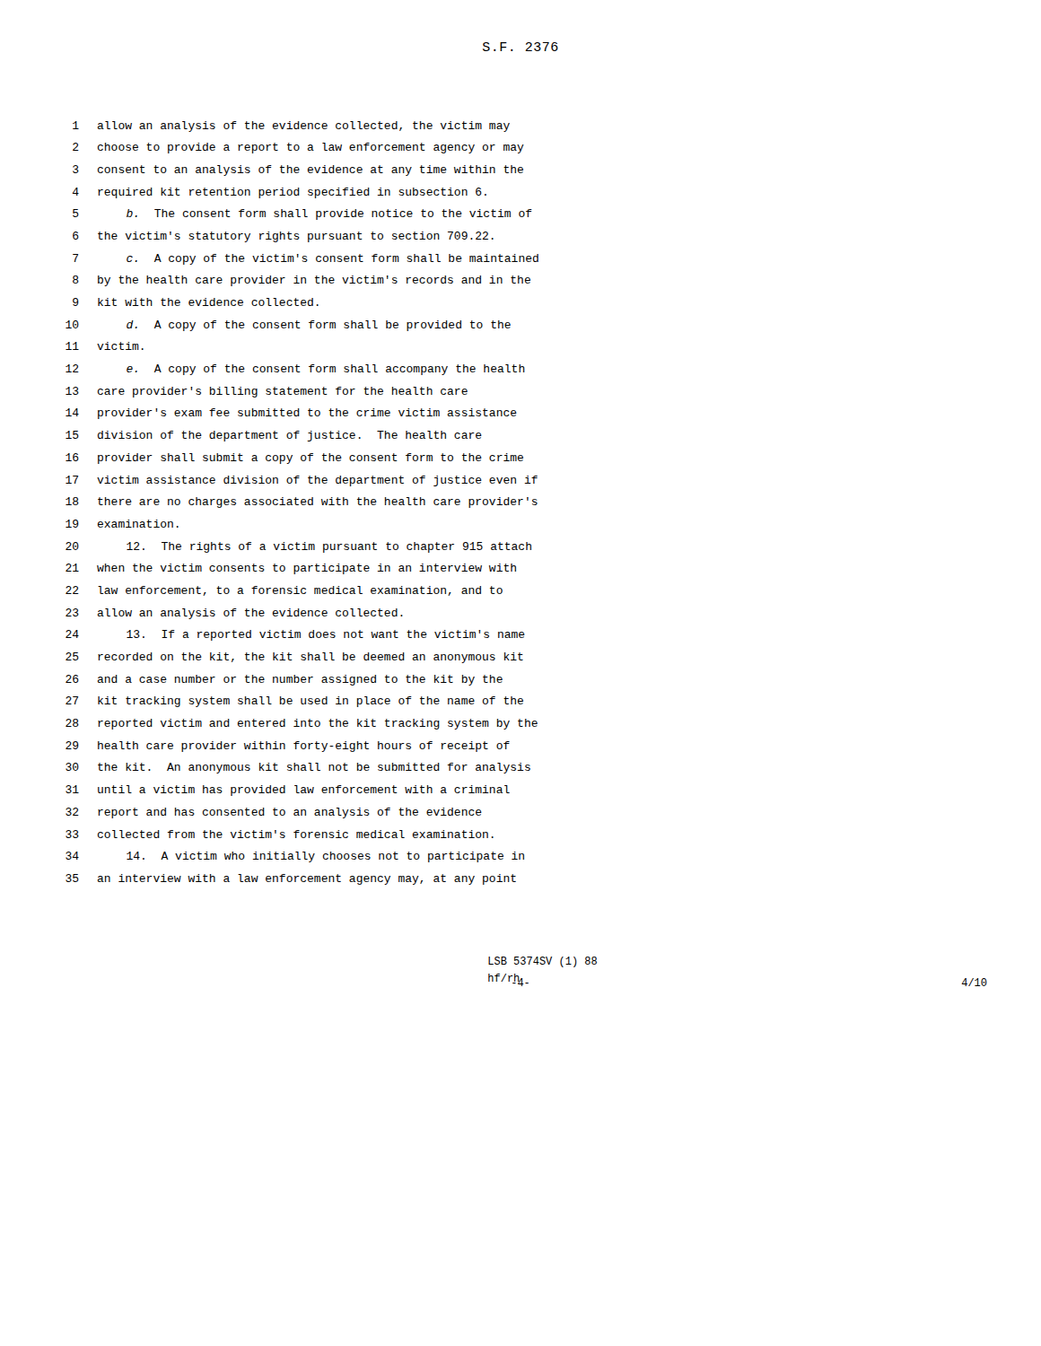S.F. 2376
allow an analysis of the evidence collected, the victim may
choose to provide a report to a law enforcement agency or may
consent to an analysis of the evidence at any time within the
required kit retention period specified in subsection 6.
b. The consent form shall provide notice to the victim of
the victim's statutory rights pursuant to section 709.22.
c. A copy of the victim's consent form shall be maintained
by the health care provider in the victim's records and in the
kit with the evidence collected.
d. A copy of the consent form shall be provided to the
victim.
e. A copy of the consent form shall accompany the health
care provider's billing statement for the health care
provider's exam fee submitted to the crime victim assistance
division of the department of justice. The health care
provider shall submit a copy of the consent form to the crime
victim assistance division of the department of justice even if
there are no charges associated with the health care provider's
examination.
12. The rights of a victim pursuant to chapter 915 attach
when the victim consents to participate in an interview with
law enforcement, to a forensic medical examination, and to
allow an analysis of the evidence collected.
13. If a reported victim does not want the victim's name
recorded on the kit, the kit shall be deemed an anonymous kit
and a case number or the number assigned to the kit by the
kit tracking system shall be used in place of the name of the
reported victim and entered into the kit tracking system by the
health care provider within forty-eight hours of receipt of
the kit. An anonymous kit shall not be submitted for analysis
until a victim has provided law enforcement with a criminal
report and has consented to an analysis of the evidence
collected from the victim's forensic medical examination.
14. A victim who initially chooses not to participate in
an interview with a law enforcement agency may, at any point
LSB 5374SV (1) 88
hf/rh
-4-
4/10